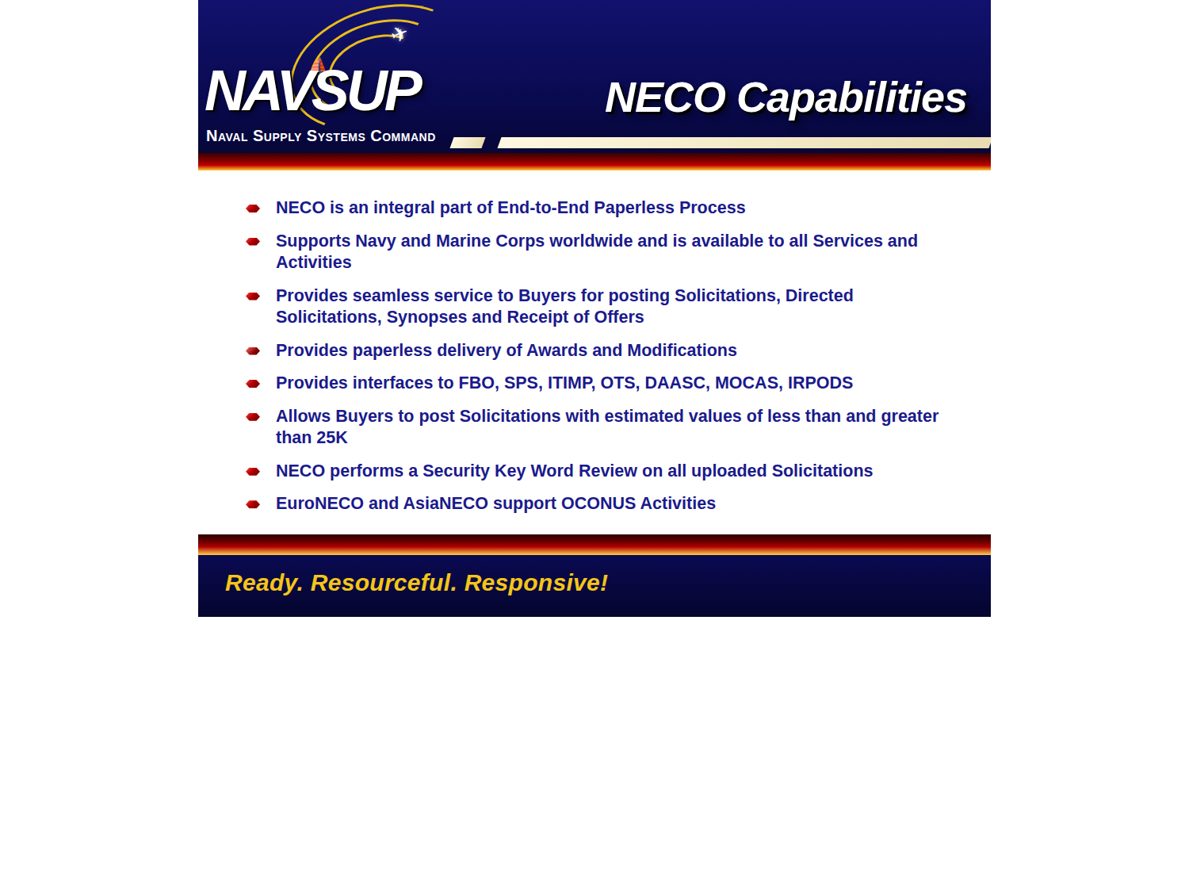✈
⛵
NAVSUP
Naval Supply Systems Command
NECO Capabilities
NECO is an integral part of End-to-End Paperless Process
Supports Navy and Marine Corps worldwide and is available to all Services and Activities
Provides seamless service to Buyers for posting Solicitations, Directed Solicitations, Synopses and Receipt of Offers
Provides paperless delivery of Awards and Modifications
Provides interfaces to FBO, SPS, ITIMP, OTS, DAASC, MOCAS, IRPODS
Allows Buyers to post Solicitations with estimated values of less than and greater than 25K
NECO performs a Security Key Word Review on all uploaded Solicitations
EuroNECO and AsiaNECO support OCONUS Activities
Ready. Resourceful. Responsive!